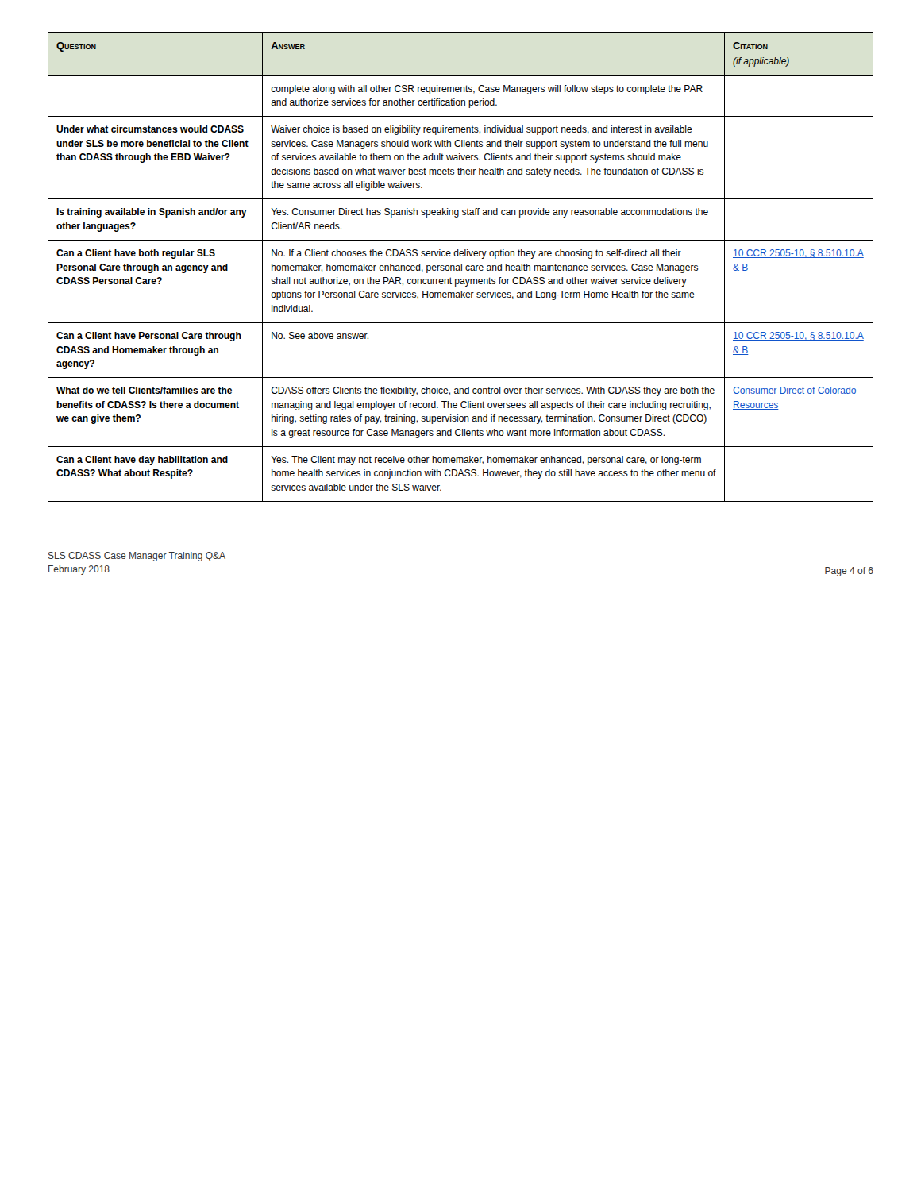| Question | Answer | Citation (if applicable) |
| --- | --- | --- |
| | complete along with all other CSR requirements, Case Managers will follow steps to complete the PAR and authorize services for another certification period. | |
| Under what circumstances would CDASS under SLS be more beneficial to the Client than CDASS through the EBD Waiver? | Waiver choice is based on eligibility requirements, individual support needs, and interest in available services. Case Managers should work with Clients and their support system to understand the full menu of services available to them on the adult waivers. Clients and their support systems should make decisions based on what waiver best meets their health and safety needs. The foundation of CDASS is the same across all eligible waivers. | |
| Is training available in Spanish and/or any other languages? | Yes. Consumer Direct has Spanish speaking staff and can provide any reasonable accommodations the Client/AR needs. | |
| Can a Client have both regular SLS Personal Care through an agency and CDASS Personal Care? | No. If a Client chooses the CDASS service delivery option they are choosing to self-direct all their homemaker, homemaker enhanced, personal care and health maintenance services. Case Managers shall not authorize, on the PAR, concurrent payments for CDASS and other waiver service delivery options for Personal Care services, Homemaker services, and Long-Term Home Health for the same individual. | 10 CCR 2505-10, § 8.510.10.A & B |
| Can a Client have Personal Care through CDASS and Homemaker through an agency? | No. See above answer. | 10 CCR 2505-10, § 8.510.10.A & B |
| What do we tell Clients/families are the benefits of CDASS? Is there a document we can give them? | CDASS offers Clients the flexibility, choice, and control over their services. With CDASS they are both the managing and legal employer of record. The Client oversees all aspects of their care including recruiting, hiring, setting rates of pay, training, supervision and if necessary, termination. Consumer Direct (CDCO) is a great resource for Case Managers and Clients who want more information about CDASS. | Consumer Direct of Colorado – Resources |
| Can a Client have day habilitation and CDASS? What about Respite? | Yes. The Client may not receive other homemaker, homemaker enhanced, personal care, or long-term home health services in conjunction with CDASS. However, they do still have access to the other menu of services available under the SLS waiver. | |
SLS CDASS Case Manager Training Q&A
February 2018
Page 4 of 6